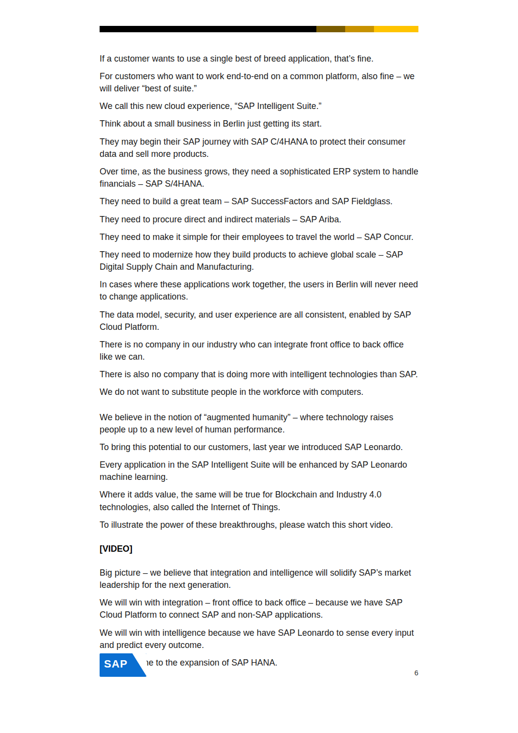If a customer wants to use a single best of breed application, that’s fine.
For customers who want to work end-to-end on a common platform, also fine – we will deliver “best of suite.”
We call this new cloud experience, “SAP Intelligent Suite.”
Think about a small business in Berlin just getting its start.
They may begin their SAP journey with SAP C/4HANA to protect their consumer data and sell more products.
Over time, as the business grows, they need a sophisticated ERP system to handle financials – SAP S/4HANA.
They need to build a great team – SAP SuccessFactors and SAP Fieldglass.
They need to procure direct and indirect materials – SAP Ariba.
They need to make it simple for their employees to travel the world – SAP Concur.
They need to modernize how they build products to achieve global scale – SAP Digital Supply Chain and Manufacturing.
In cases where these applications work together, the users in Berlin will never need to change applications.
The data model, security, and user experience are all consistent, enabled by SAP Cloud Platform.
There is no company in our industry who can integrate front office to back office like we can.
There is also no company that is doing more with intelligent technologies than SAP.
We do not want to substitute people in the workforce with computers.
We believe in the notion of “augmented humanity” – where technology raises people up to a new level of human performance.
To bring this potential to our customers, last year we introduced SAP Leonardo.
Every application in the SAP Intelligent Suite will be enhanced by SAP Leonardo machine learning.
Where it adds value, the same will be true for Blockchain and Industry 4.0 technologies, also called the Internet of Things.
To illustrate the power of these breakthroughs, please watch this short video.
[VIDEO]
Big picture – we believe that integration and intelligence will solidify SAP’s market leadership for the next generation.
We will win with integration – front office to back office – because we have SAP Cloud Platform to connect SAP and non-SAP applications.
We will win with intelligence because we have SAP Leonardo to sense every input and predict every outcome.
This leads me to the expansion of SAP HANA.
SAP
6